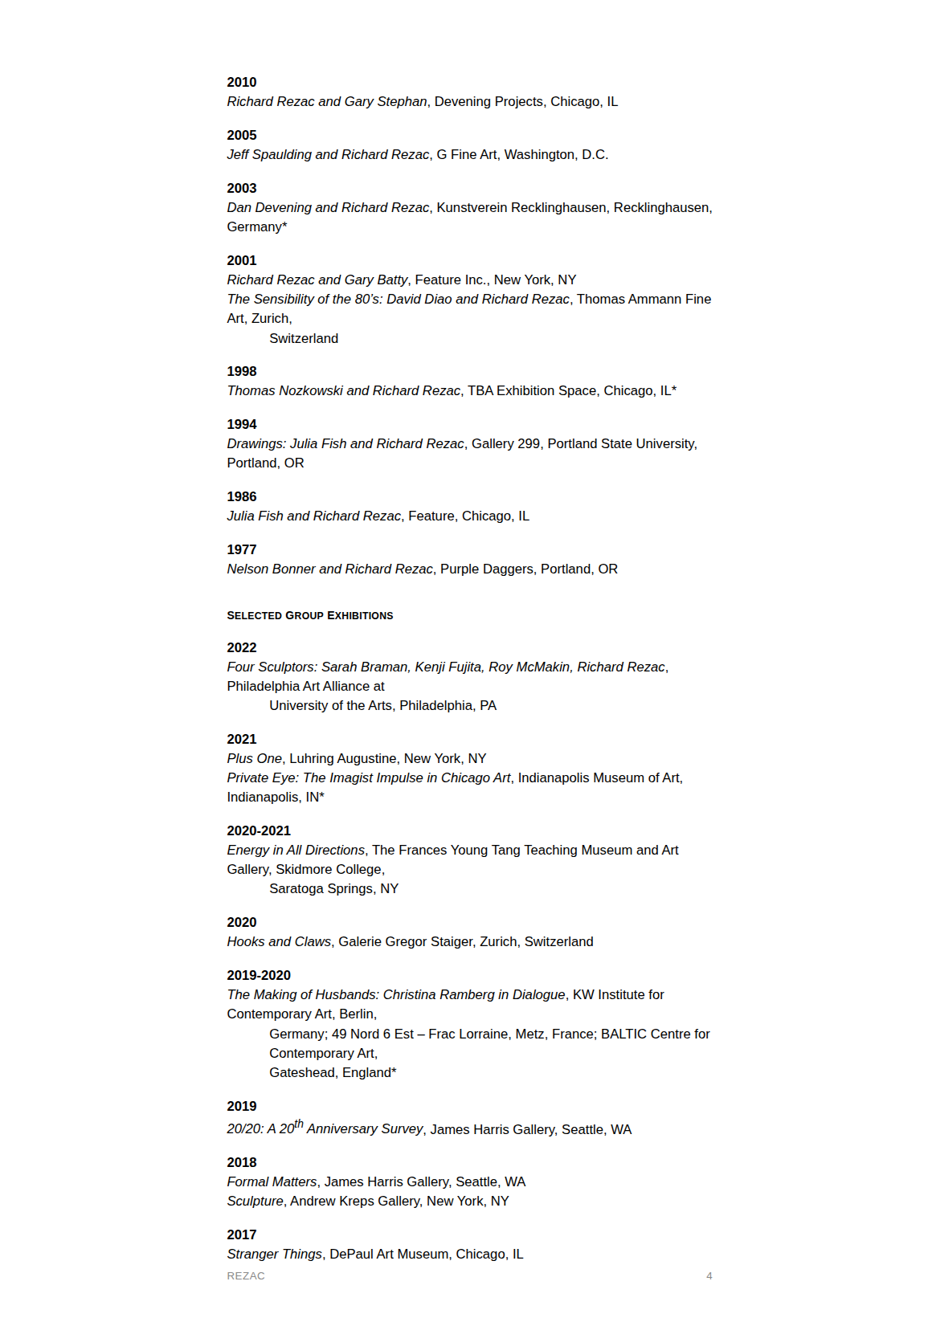2010
Richard Rezac and Gary Stephan, Devening Projects, Chicago, IL
2005
Jeff Spaulding and Richard Rezac, G Fine Art, Washington, D.C.
2003
Dan Devening and Richard Rezac, Kunstverein Recklinghausen, Recklinghausen, Germany*
2001
Richard Rezac and Gary Batty, Feature Inc., New York, NY
The Sensibility of the 80’s: David Diao and Richard Rezac, Thomas Ammann Fine Art, Zurich, Switzerland
1998
Thomas Nozkowski and Richard Rezac, TBA Exhibition Space, Chicago, IL*
1994
Drawings: Julia Fish and Richard Rezac, Gallery 299, Portland State University, Portland, OR
1986
Julia Fish and Richard Rezac, Feature, Chicago, IL
1977
Nelson Bonner and Richard Rezac, Purple Daggers, Portland, OR
SELECTED GROUP EXHIBITIONS
2022
Four Sculptors: Sarah Braman, Kenji Fujita, Roy McMakin, Richard Rezac, Philadelphia Art Alliance at University of the Arts, Philadelphia, PA
2021
Plus One, Luhring Augustine, New York, NY
Private Eye: The Imagist Impulse in Chicago Art, Indianapolis Museum of Art, Indianapolis, IN*
2020-2021
Energy in All Directions, The Frances Young Tang Teaching Museum and Art Gallery, Skidmore College, Saratoga Springs, NY
2020
Hooks and Claws, Galerie Gregor Staiger, Zurich, Switzerland
2019-2020
The Making of Husbands: Christina Ramberg in Dialogue, KW Institute for Contemporary Art, Berlin, Germany; 49 Nord 6 Est – Frac Lorraine, Metz, France; BALTIC Centre for Contemporary Art, Gateshead, England*
2019
20/20: A 20th Anniversary Survey, James Harris Gallery, Seattle, WA
2018
Formal Matters, James Harris Gallery, Seattle, WA
Sculpture, Andrew Kreps Gallery, New York, NY
2017
Stranger Things, DePaul Art Museum, Chicago, IL
REZAC 4